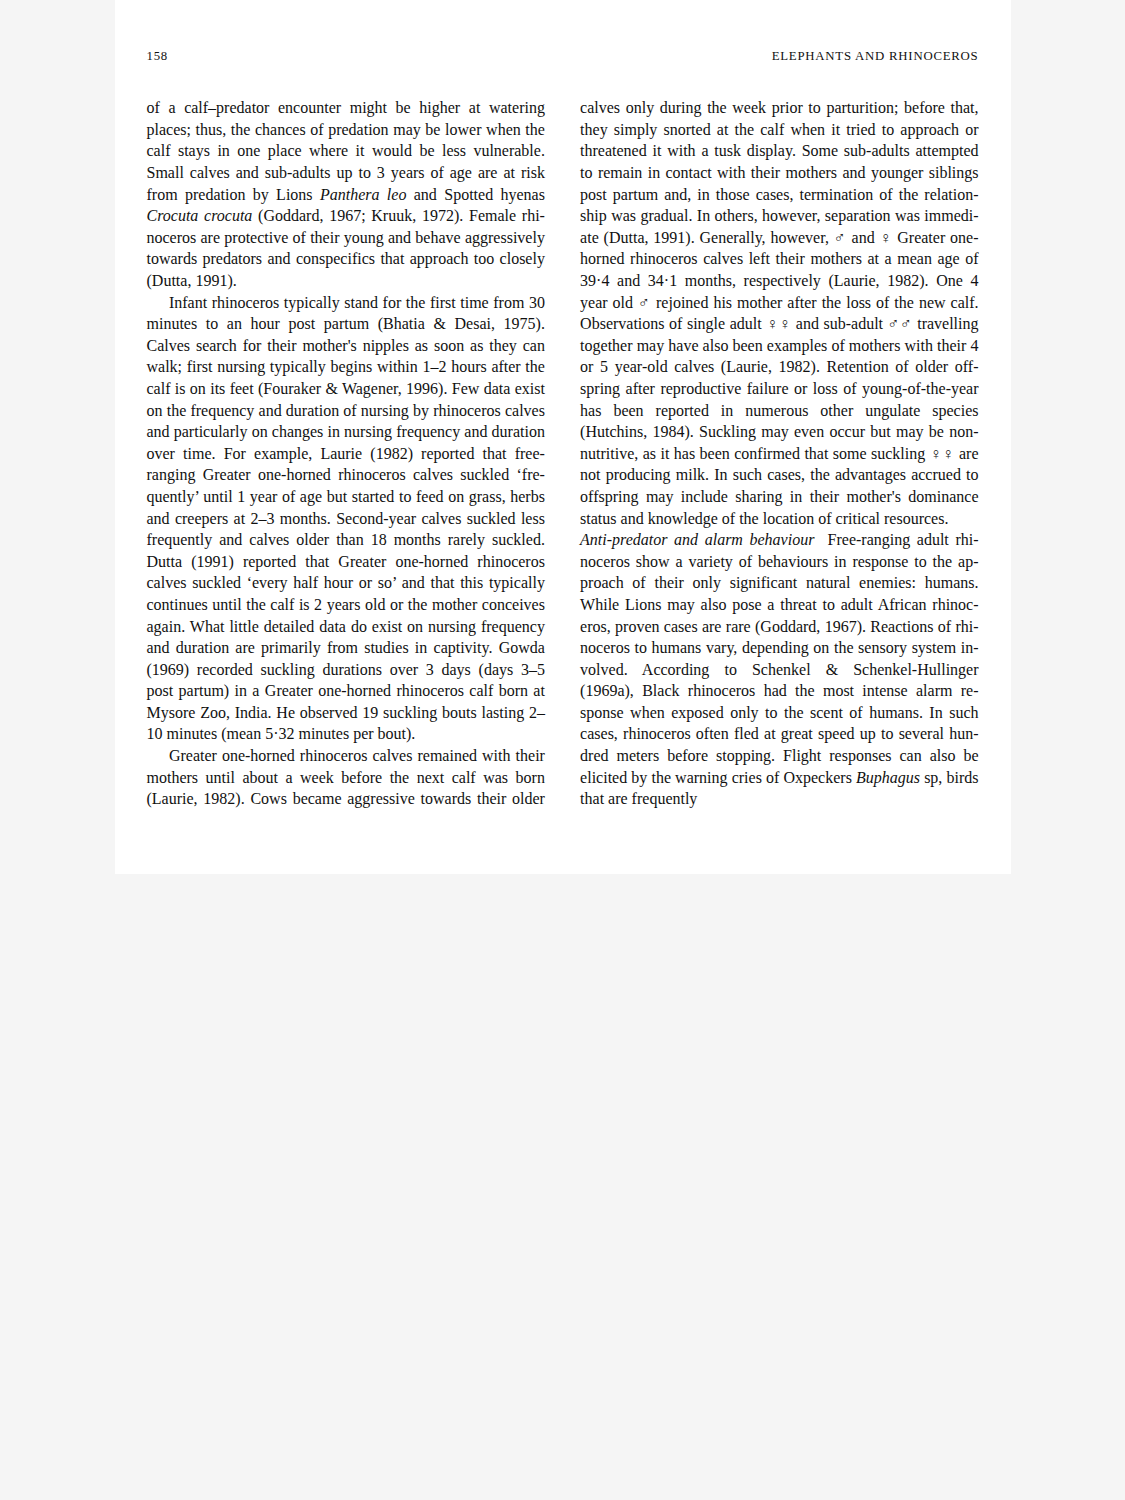158 Elephants and Rhinoceros
of a calf–predator encounter might be higher at watering places; thus, the chances of predation may be lower when the calf stays in one place where it would be less vulnerable. Small calves and sub-adults up to 3 years of age are at risk from predation by Lions Panthera leo and Spotted hyenas Crocuta crocuta (Goddard, 1967; Kruuk, 1972). Female rhinoceros are protective of their young and behave aggressively towards predators and conspecifics that approach too closely (Dutta, 1991).
Infant rhinoceros typically stand for the first time from 30 minutes to an hour post partum (Bhatia & Desai, 1975). Calves search for their mother's nipples as soon as they can walk; first nursing typically begins within 1–2 hours after the calf is on its feet (Fouraker & Wagener, 1996). Few data exist on the frequency and duration of nursing by rhinoceros calves and particularly on changes in nursing frequency and duration over time. For example, Laurie (1982) reported that free-ranging Greater one-horned rhinoceros calves suckled ‘frequently’ until 1 year of age but started to feed on grass, herbs and creepers at 2–3 months. Second-year calves suckled less frequently and calves older than 18 months rarely suckled. Dutta (1991) reported that Greater one-horned rhinoceros calves suckled ‘every half hour or so’ and that this typically continues until the calf is 2 years old or the mother conceives again. What little detailed data do exist on nursing frequency and duration are primarily from studies in captivity. Gowda (1969) recorded suckling durations over 3 days (days 3–5 post partum) in a Greater one-horned rhinoceros calf born at Mysore Zoo, India. He observed 19 suckling bouts lasting 2–10 minutes (mean 5·32 minutes per bout).
Greater one-horned rhinoceros calves remained with their mothers until about a week before the next calf was born (Laurie, 1982). Cows became aggressive towards their older calves only during the week prior to parturition; before that, they simply snorted at the calf when it tried to approach or threatened it with a tusk display. Some sub-adults attempted to remain in contact with their mothers and younger siblings post partum and, in those cases, termination of the relationship was gradual. In others, however, separation was immediate (Dutta, 1991). Generally, however, ♂ and ♀ Greater one-horned rhinoceros calves left their mothers at a mean age of 39·4 and 34·1 months, respectively (Laurie, 1982). One 4 year old ♂ rejoined his mother after the loss of the new calf. Observations of single adult ♀♀ and sub-adult ♂♂ travelling together may have also been examples of mothers with their 4 or 5 year-old calves (Laurie, 1982). Retention of older offspring after reproductive failure or loss of young-of-the-year has been reported in numerous other ungulate species (Hutchins, 1984). Suckling may even occur but may be non-nutritive, as it has been confirmed that some suckling ♀♀ are not producing milk. In such cases, the advantages accrued to offspring may include sharing in their mother's dominance status and knowledge of the location of critical resources.
Anti-predator and alarm behaviour
Free-ranging adult rhinoceros show a variety of behaviours in response to the approach of their only significant natural enemies: humans. While Lions may also pose a threat to adult African rhinoceros, proven cases are rare (Goddard, 1967). Reactions of rhinoceros to humans vary, depending on the sensory system involved. According to Schenkel & Schenkel-Hullinger (1969a), Black rhinoceros had the most intense alarm response when exposed only to the scent of humans. In such cases, rhinoceros often fled at great speed up to several hundred meters before stopping. Flight responses can also be elicited by the warning cries of Oxpeckers Buphagus sp, birds that are frequently